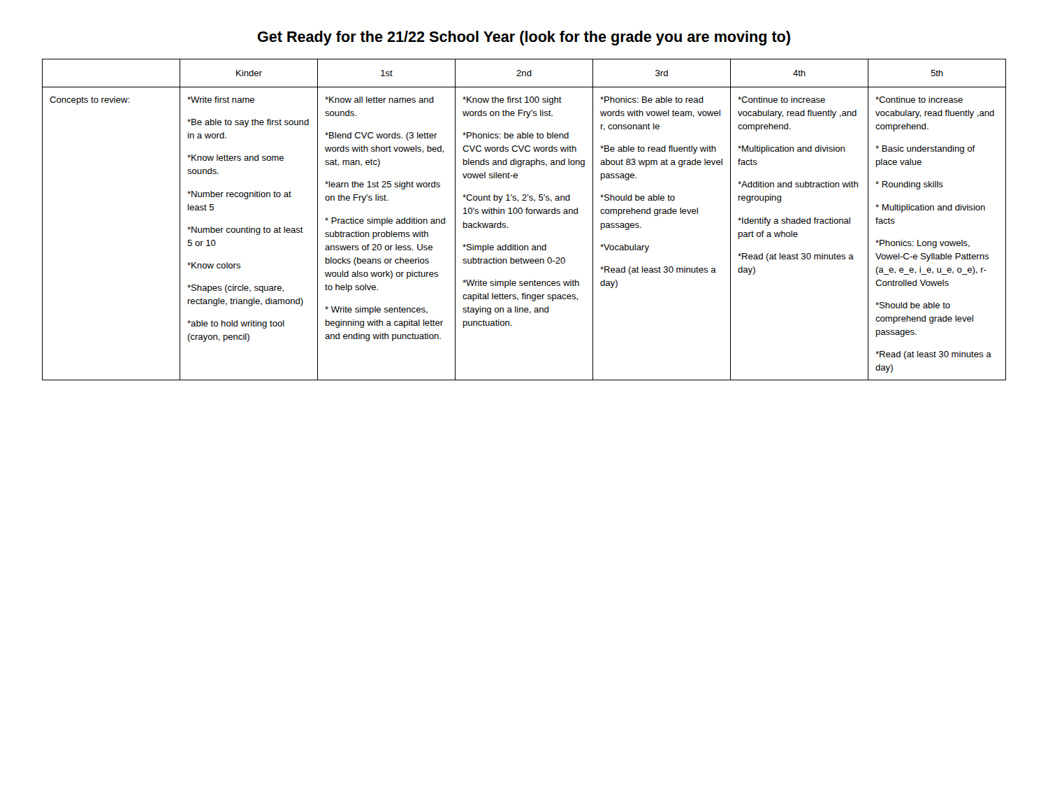Get Ready for the 21/22 School Year (look for the grade you are moving to)
| | Kinder | 1st | 2nd | 3rd | 4th | 5th |
| --- | --- | --- | --- | --- | --- | --- |
| Concepts to review: | *Write first name *Be able to say the first sound in a word. *Know letters and some sounds. *Number recognition to at least 5 *Number counting to at least 5 or 10 *Know colors *Shapes (circle, square, rectangle, triangle, diamond) *able to hold writing tool (crayon, pencil) | *Know all letter names and sounds. *Blend CVC words. (3 letter words with short vowels, bed, sat, man, etc) *learn the 1st 25 sight words on the Fry's list. * Practice simple addition and subtraction problems with answers of 20 or less. Use blocks (beans or cheerios would also work) or pictures to help solve. * Write simple sentences, beginning with a capital letter and ending with punctuation. | *Know the first 100 sight words on the Fry's list. *Phonics: be able to blend CVC words CVC words with blends and digraphs, and long vowel silent-e *Count by 1's, 2's, 5's, and 10's within 100 forwards and backwards. *Simple addition and subtraction between 0-20 *Write simple sentences with capital letters, finger spaces, staying on a line, and punctuation. | *Phonics: Be able to read words with vowel team, vowel r, consonant le *Be able to read fluently with about 83 wpm at a grade level passage. *Should be able to comprehend grade level passages. *Vocabulary *Read (at least 30 minutes a day) | *Continue to increase vocabulary, read fluently ,and comprehend. *Multiplication and division facts *Addition and subtraction with regrouping *Identify a shaded fractional part of a whole *Read (at least 30 minutes a day) | *Continue to increase vocabulary, read fluently ,and comprehend. * Basic understanding of place value * Rounding skills * Multiplication and division facts *Phonics: Long vowels, Vowel-C-e Syllable Patterns (a_e, e_e, i_e, u_e, o_e), r-Controlled Vowels *Should be able to comprehend grade level passages. *Read (at least 30 minutes a day) |